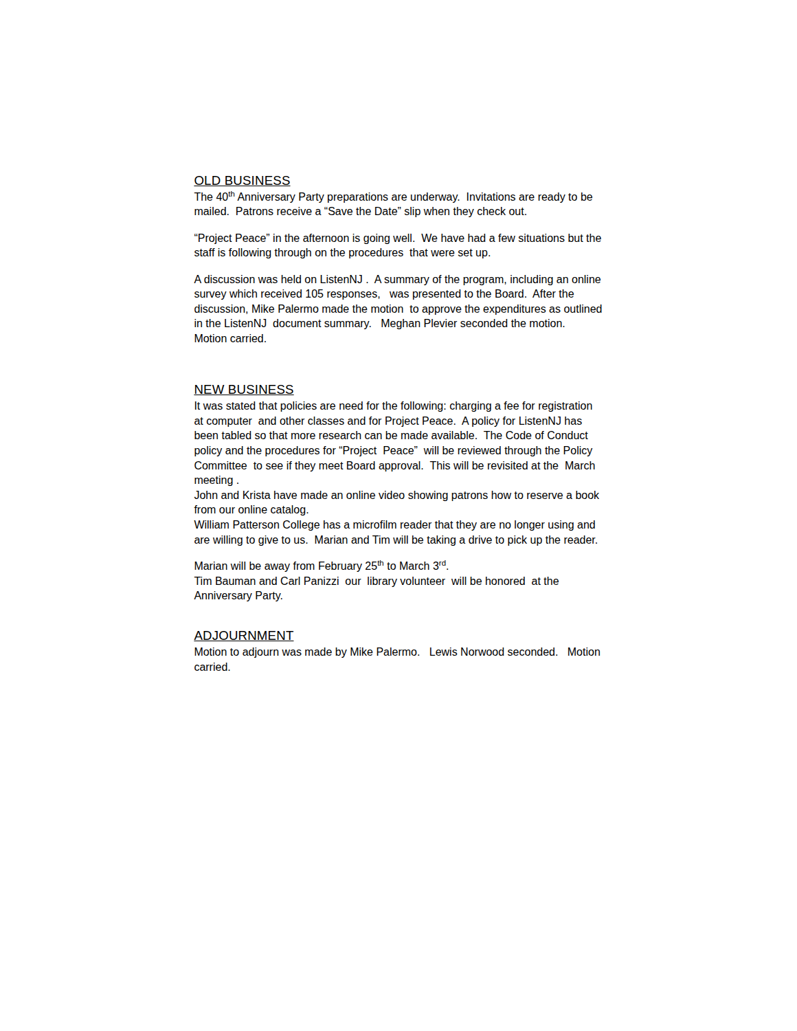OLD BUSINESS
The 40th Anniversary Party preparations are underway. Invitations are ready to be mailed. Patrons receive a “Save the Date” slip when they check out.
“Project Peace” in the afternoon is going well. We have had a few situations but the staff is following through on the procedures that were set up.
A discussion was held on ListenNJ . A summary of the program, including an online survey which received 105 responses, was presented to the Board. After the discussion, Mike Palermo made the motion to approve the expenditures as outlined in the ListenNJ document summary. Meghan Plevier seconded the motion. Motion carried.
NEW BUSINESS
It was stated that policies are need for the following: charging a fee for registration at computer and other classes and for Project Peace. A policy for ListenNJ has been tabled so that more research can be made available. The Code of Conduct policy and the procedures for “Project Peace” will be reviewed through the Policy Committee to see if they meet Board approval. This will be revisited at the March meeting .
John and Krista have made an online video showing patrons how to reserve a book from our online catalog.
William Patterson College has a microfilm reader that they are no longer using and are willing to give to us. Marian and Tim will be taking a drive to pick up the reader.
Marian will be away from February 25th to March 3rd.
Tim Bauman and Carl Panizzi our library volunteer will be honored at the Anniversary Party.
ADJOURNMENT
Motion to adjourn was made by Mike Palermo. Lewis Norwood seconded. Motion carried.